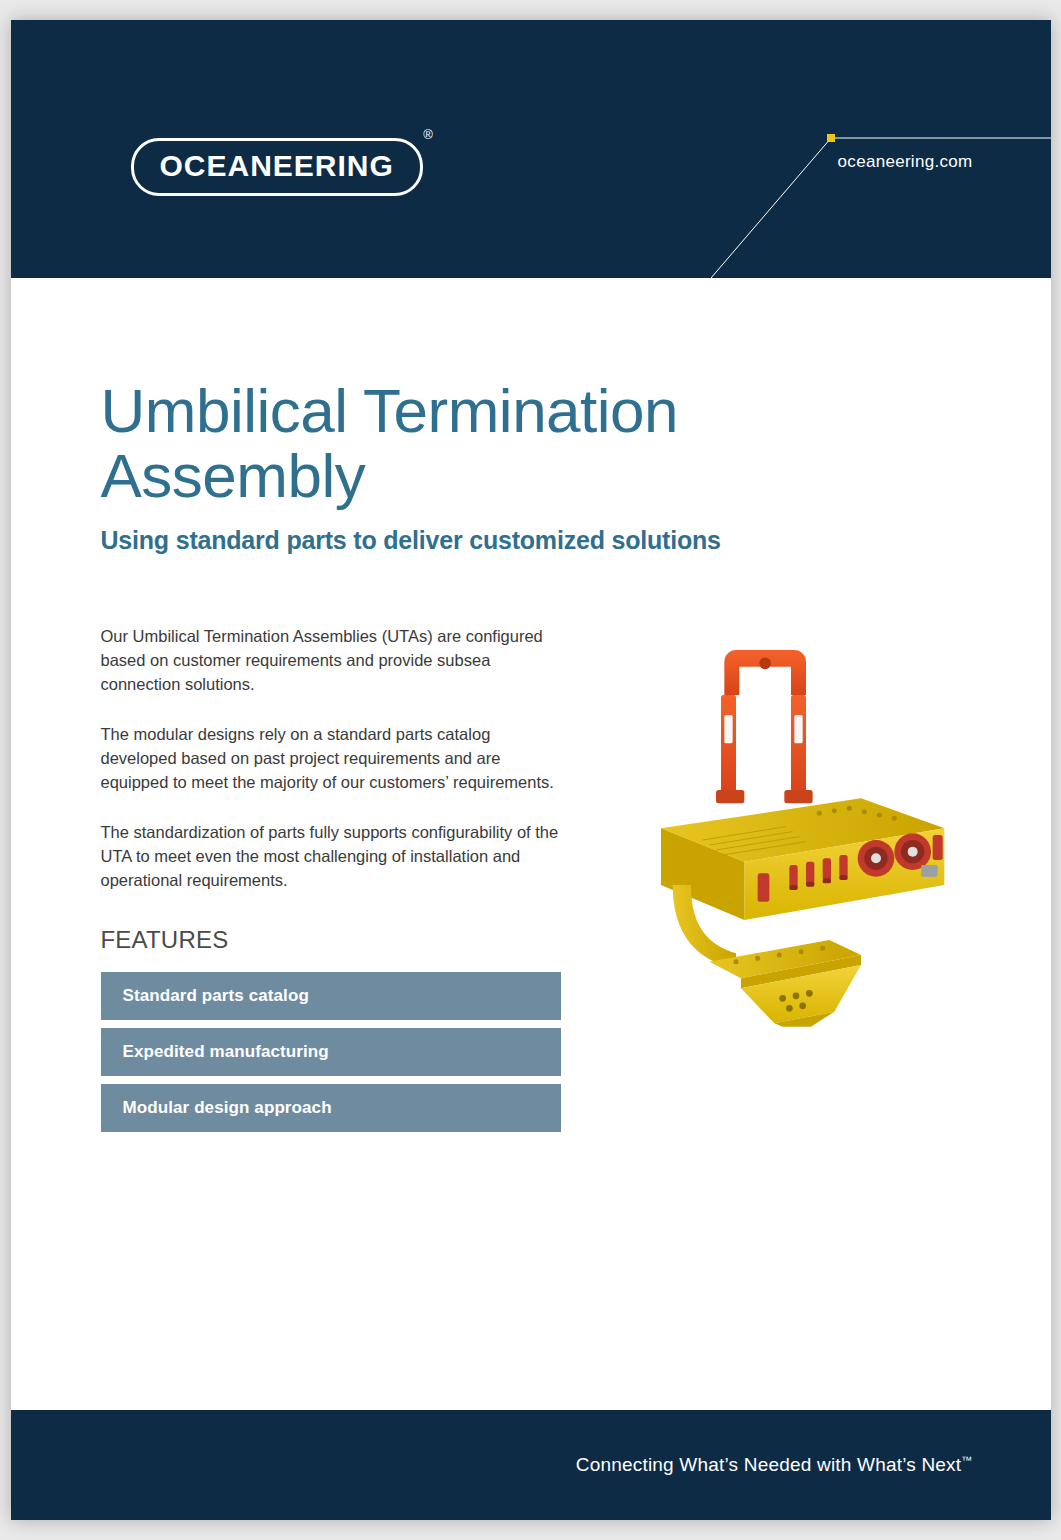OCEANEERING®
oceaneering.com
Umbilical Termination
Assembly
Using standard parts to deliver customized solutions
Our Umbilical Termination Assemblies (UTAs) are configured based on customer requirements and provide subsea connection solutions.
The modular designs rely on a standard parts catalog developed based on past project requirements and are equipped to meet the majority of our customers’ requirements.
The standardization of parts fully supports configurability of the UTA to meet even the most challenging of installation and operational requirements.
FEATURES
Standard parts catalog
Expedited manufacturing
Modular design approach
Connecting What’s Needed with What’s Next™